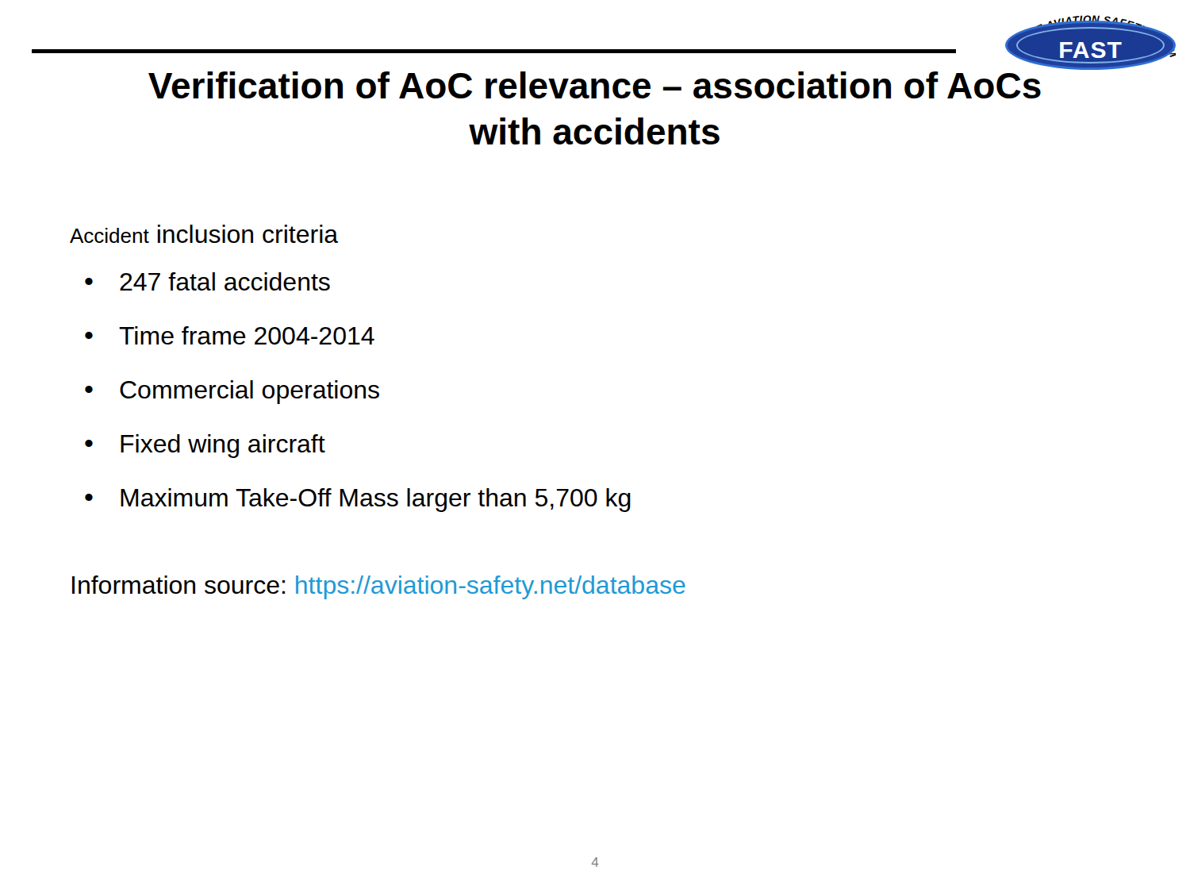FUTURE AVIATION SAFETY TEAM
FAST
Verification of AoC relevance – association of AoCs with accidents
Accident inclusion criteria
247 fatal accidents
Time frame 2004-2014
Commercial operations
Fixed wing aircraft
Maximum Take-Off Mass larger than 5,700 kg
Information source: https://aviation-safety.net/database
4